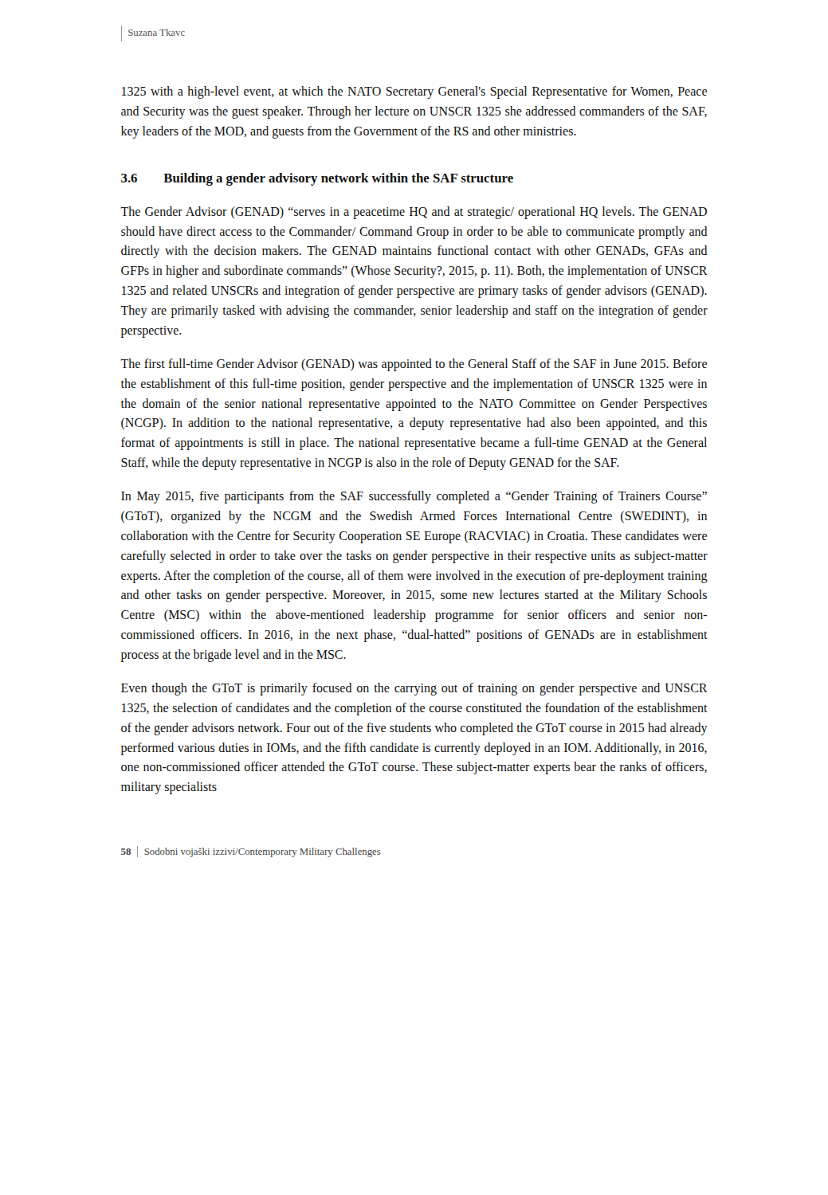Suzana Tkavc
1325 with a high-level event, at which the NATO Secretary General's Special Representative for Women, Peace and Security was the guest speaker. Through her lecture on UNSCR 1325 she addressed commanders of the SAF, key leaders of the MOD, and guests from the Government of the RS and other ministries.
3.6 Building a gender advisory network within the SAF structure
The Gender Advisor (GENAD) “serves in a peacetime HQ and at strategic/ operational HQ levels. The GENAD should have direct access to the Commander/ Command Group in order to be able to communicate promptly and directly with the decision makers. The GENAD maintains functional contact with other GENADs, GFAs and GFPs in higher and subordinate commands” (Whose Security?, 2015, p. 11). Both, the implementation of UNSCR 1325 and related UNSCRs and integration of gender perspective are primary tasks of gender advisors (GENAD). They are primarily tasked with advising the commander, senior leadership and staff on the integration of gender perspective.
The first full-time Gender Advisor (GENAD) was appointed to the General Staff of the SAF in June 2015. Before the establishment of this full-time position, gender perspective and the implementation of UNSCR 1325 were in the domain of the senior national representative appointed to the NATO Committee on Gender Perspectives (NCGP). In addition to the national representative, a deputy representative had also been appointed, and this format of appointments is still in place. The national representative became a full-time GENAD at the General Staff, while the deputy representative in NCGP is also in the role of Deputy GENAD for the SAF.
In May 2015, five participants from the SAF successfully completed a “Gender Training of Trainers Course” (GToT), organized by the NCGM and the Swedish Armed Forces International Centre (SWEDINT), in collaboration with the Centre for Security Cooperation SE Europe (RACVIAC) in Croatia. These candidates were carefully selected in order to take over the tasks on gender perspective in their respective units as subject-matter experts. After the completion of the course, all of them were involved in the execution of pre-deployment training and other tasks on gender perspective. Moreover, in 2015, some new lectures started at the Military Schools Centre (MSC) within the above-mentioned leadership programme for senior officers and senior non-commissioned officers. In 2016, in the next phase, “dual-hatted” positions of GENADs are in establishment process at the brigade level and in the MSC.
Even though the GToT is primarily focused on the carrying out of training on gender perspective and UNSCR 1325, the selection of candidates and the completion of the course constituted the foundation of the establishment of the gender advisors network. Four out of the five students who completed the GToT course in 2015 had already performed various duties in IOMs, and the fifth candidate is currently deployed in an IOM. Additionally, in 2016, one non-commissioned officer attended the GToT course. These subject-matter experts bear the ranks of officers, military specialists
58 Sodobni vojaški izzivi/Contemporary Military Challenges